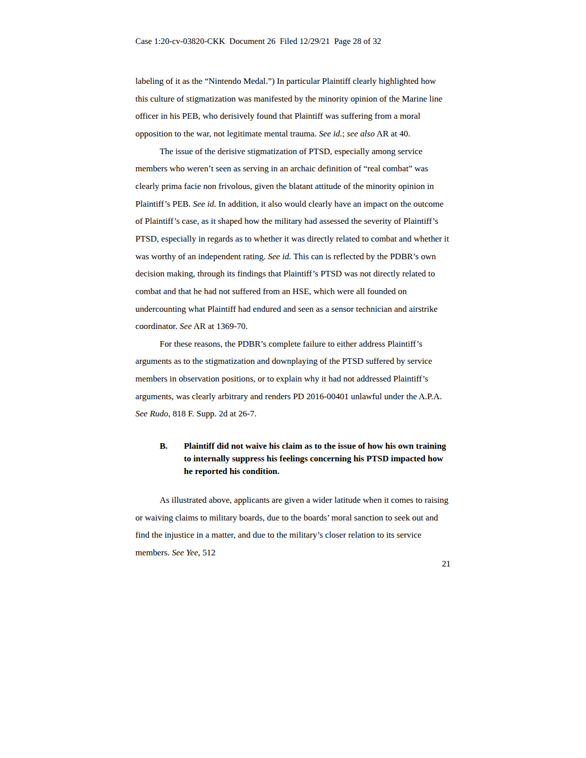Case 1:20-cv-03820-CKK Document 26 Filed 12/29/21 Page 28 of 32
labeling of it as the “Nintendo Medal.”) In particular Plaintiff clearly highlighted how this culture of stigmatization was manifested by the minority opinion of the Marine line officer in his PEB, who derisively found that Plaintiff was suffering from a moral opposition to the war, not legitimate mental trauma. See id.; see also AR at 40.
The issue of the derisive stigmatization of PTSD, especially among service members who weren’t seen as serving in an archaic definition of “real combat” was clearly prima facie non frivolous, given the blatant attitude of the minority opinion in Plaintiff’s PEB. See id. In addition, it also would clearly have an impact on the outcome of Plaintiff’s case, as it shaped how the military had assessed the severity of Plaintiff’s PTSD, especially in regards as to whether it was directly related to combat and whether it was worthy of an independent rating. See id. This can is reflected by the PDBR’s own decision making, through its findings that Plaintiff’s PTSD was not directly related to combat and that he had not suffered from an HSE, which were all founded on undercounting what Plaintiff had endured and seen as a sensor technician and airstrike coordinator. See AR at 1369-70.
For these reasons, the PDBR’s complete failure to either address Plaintiff’s arguments as to the stigmatization and downplaying of the PTSD suffered by service members in observation positions, or to explain why it had not addressed Plaintiff’s arguments, was clearly arbitrary and renders PD 2016-00401 unlawful under the A.P.A. See Rudo, 818 F. Supp. 2d at 26-7.
B.
Plaintiff did not waive his claim as to the issue of how his own training to internally suppress his feelings concerning his PTSD impacted how he reported his condition.
As illustrated above, applicants are given a wider latitude when it comes to raising or waiving claims to military boards, due to the boards’ moral sanction to seek out and find the injustice in a matter, and due to the military’s closer relation to its service members. See Yee, 512
21